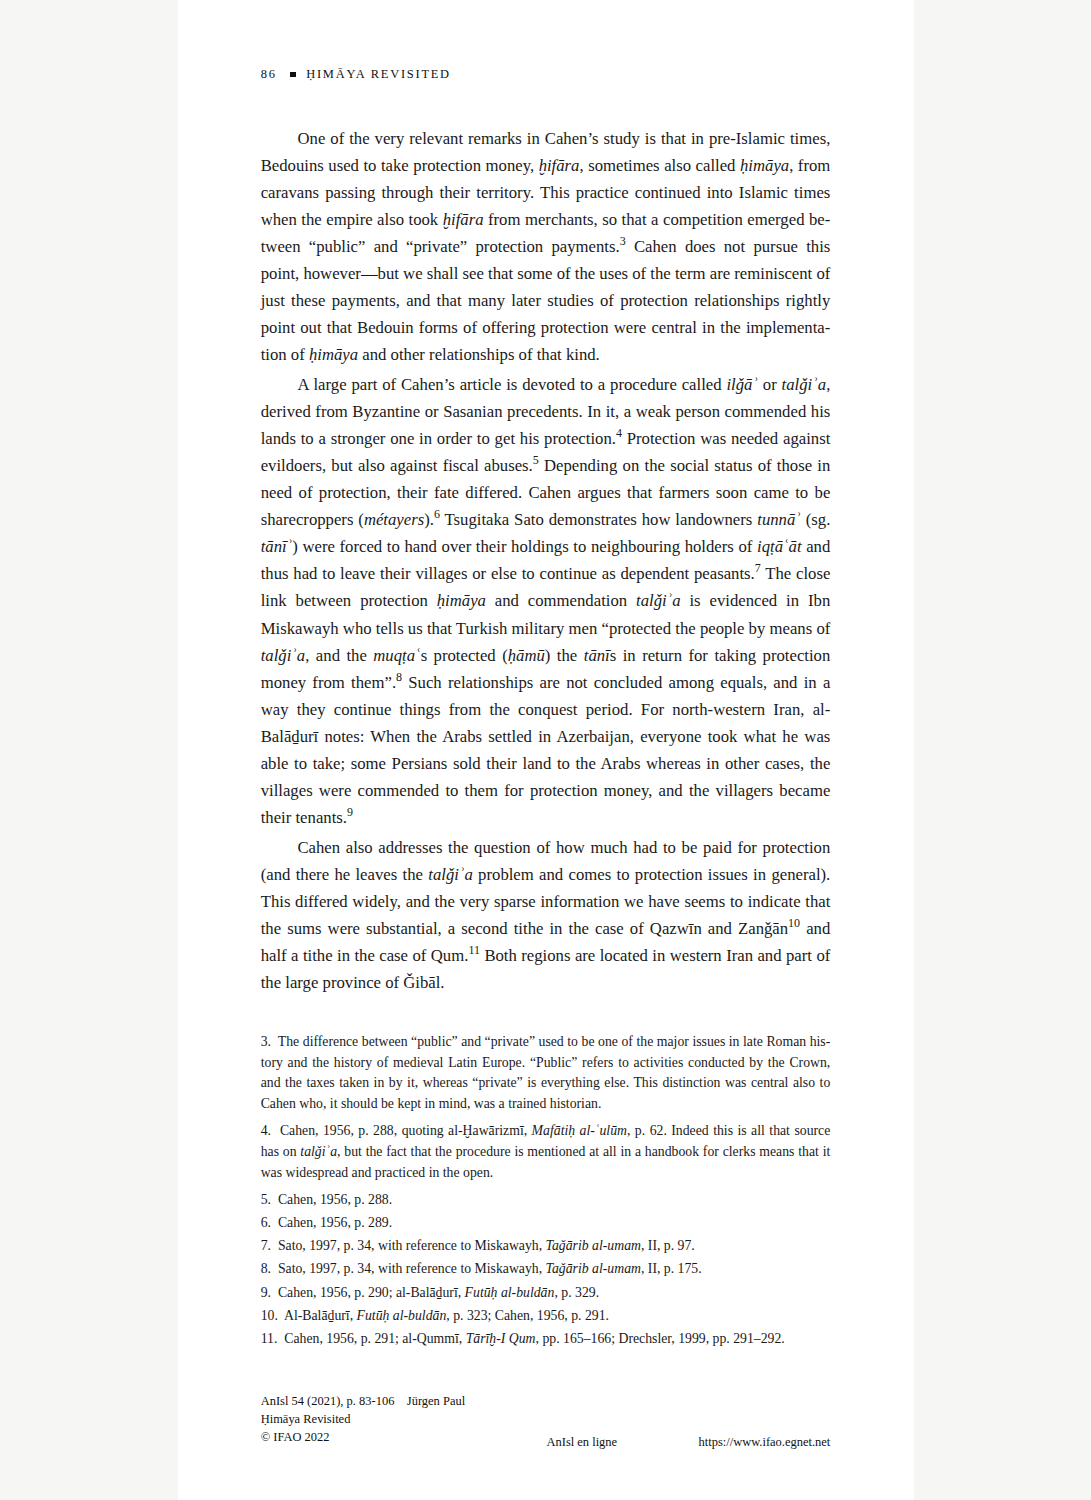86 Ḥimāya Revisited
One of the very relevant remarks in Cahen’s study is that in pre-Islamic times, Bedouins used to take protection money, ḫifāra, sometimes also called ḥimāya, from caravans passing through their territory. This practice continued into Islamic times when the empire also took ḫifāra from merchants, so that a competition emerged between “public” and “private” protection payments.3 Cahen does not pursue this point, however—but we shall see that some of the uses of the term are reminiscent of just these payments, and that many later studies of protection relationships rightly point out that Bedouin forms of offering protection were central in the implementation of ḥimāya and other relationships of that kind.
A large part of Cahen’s article is devoted to a procedure called ilǧāʾ or talǧiʾa, derived from Byzantine or Sasanian precedents. In it, a weak person commended his lands to a stronger one in order to get his protection.4 Protection was needed against evildoers, but also against fiscal abuses.5 Depending on the social status of those in need of protection, their fate differed. Cahen argues that farmers soon came to be sharecroppers (métayers).6 Tsugitaka Sato demonstrates how landowners tunnāʾ (sg. tānīʾ) were forced to hand over their holdings to neighbouring holders of iqṭāʿāt and thus had to leave their villages or else to continue as dependent peasants.7 The close link between protection ḥimāya and commendation talǧiʾa is evidenced in Ibn Miskawayh who tells us that Turkish military men “protected the people by means of talǧiʾa, and the muqṭaʿs protected (ḥāmū) the tānīs in return for taking protection money from them”.8 Such relationships are not concluded among equals, and in a way they continue things from the conquest period. For north-western Iran, al-Balāḏurī notes: When the Arabs settled in Azerbaijan, everyone took what he was able to take; some Persians sold their land to the Arabs whereas in other cases, the villages were commended to them for protection money, and the villagers became their tenants.9
Cahen also addresses the question of how much had to be paid for protection (and there he leaves the talǧiʾa problem and comes to protection issues in general). This differed widely, and the very sparse information we have seems to indicate that the sums were substantial, a second tithe in the case of Qazwīn and Zanǧān10 and half a tithe in the case of Qum.11 Both regions are located in western Iran and part of the large province of Ǧibāl.
3. The difference between “public” and “private” used to be one of the major issues in late Roman history and the history of medieval Latin Europe. “Public” refers to activities conducted by the Crown, and the taxes taken in by it, whereas “private” is everything else. This distinction was central also to Cahen who, it should be kept in mind, was a trained historian.
4. Cahen, 1956, p. 288, quoting al-Ḫawārizmī, Mafātiḥ al-ʿulūm, p. 62. Indeed this is all that source has on talǧiʾa, but the fact that the procedure is mentioned at all in a handbook for clerks means that it was widespread and practiced in the open.
5. Cahen, 1956, p. 288.
6. Cahen, 1956, p. 289.
7. Sato, 1997, p. 34, with reference to Miskawayh, Taǧārib al-umam, II, p. 97.
8. Sato, 1997, p. 34, with reference to Miskawayh, Taǧārib al-umam, II, p. 175.
9. Cahen, 1956, p. 290; al-Balāḏurī, Futūḥ al-buldān, p. 329.
10. Al-Balāḏurī, Futūḥ al-buldān, p. 323; Cahen, 1956, p. 291.
11. Cahen, 1956, p. 291; al-Qummī, Tārīḫ-I Qum, pp. 165–166; Drechsler, 1999, pp. 291–292.
AnIsl 54 (2021), p. 83-106 Jürgen Paul
Ḥimāya Revisited
© IFAO 2022
AnIsl 54 (2021), p. 83-106 Jürgen Paul
AnIsl en ligne
https://www.ifao.egnet.net